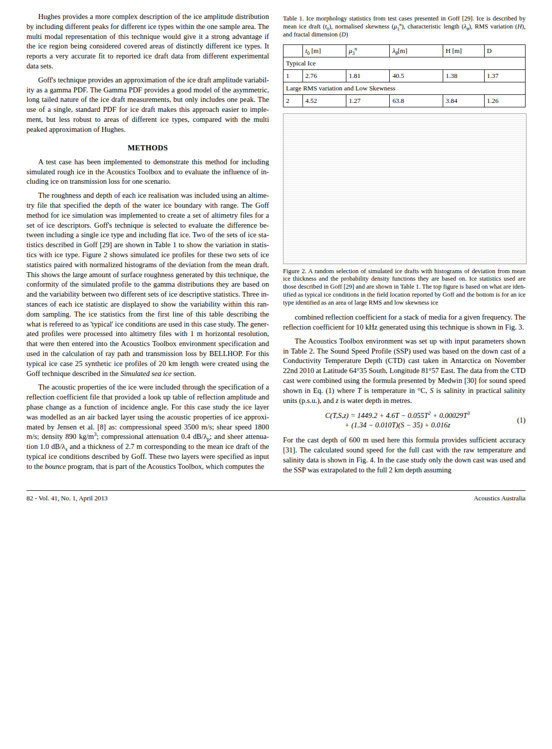Hughes provides a more complex description of the ice amplitude distribution by including different peaks for different ice types within the one sample area. The multi modal representation of this technique would give it a strong advantage if the ice region being considered covered areas of distinctly different ice types. It reports a very accurate fit to reported ice draft data from different experimental data sets.
Goff's technique provides an approximation of the ice draft amplitude variability as a gamma PDF. The Gamma PDF provides a good model of the asymmetric, long tailed nature of the ice draft measurements, but only includes one peak. The use of a single, standard PDF for ice draft makes this approach easier to implement, but less robust to areas of different ice types, compared with the multi peaked approximation of Hughes.
METHODS
A test case has been implemented to demonstrate this method for including simulated rough ice in the Acoustics Toolbox and to evaluate the influence of including ice on transmission loss for one scenario.
The roughness and depth of each ice realisation was included using an altimetry file that specified the depth of the water ice boundary with range. The Goff method for ice simulation was implemented to create a set of altimetry files for a set of ice descriptors. Goff's technique is selected to evaluate the difference between including a single ice type and including flat ice. Two of the sets of ice statistics described in Goff [29] are shown in Table 1 to show the variation in statistics with ice type. Figure 2 shows simulated ice profiles for these two sets of ice statistics paired with normalized histograms of the deviation from the mean draft. This shows the large amount of surface roughness generated by this technique, the conformity of the simulated profile to the gamma distributions they are based on and the variability between two different sets of ice descriptive statistics. Three instances of each ice statistic are displayed to show the variability within this random sampling. The ice statistics from the first line of this table describing the what is refereed to as 'typical' ice conditions are used in this case study. The generated profiles were processed into altimetry files with 1 m horizontal resolution, that were then entered into the Acoustics Toolbox environment specification and used in the calculation of ray path and transmission loss by BELLHOP. For this typical ice case 25 synthetic ice profiles of 20 km length were created using the Goff technique described in the Simulated sea ice section.
The acoustic properties of the ice were included through the specification of a reflection coefficient file that provided a look up table of reflection amplitude and phase change as a function of incidence angle. For this case study the ice layer was modelled as an air backed layer using the acoustic properties of ice approximated by Jensen et al. [8] as: compressional speed 3500 m/s; shear speed 1800 m/s; density 890 kg/m3; compressional attenuation 0.4 dB/λp; and sheer attenuation 1.0 dB/λs and a thickness of 2.7 m corresponding to the mean ice draft of the typical ice conditions described by Goff. These two layers were specified as input to the bounce program, that is part of the Acoustics Toolbox, which computes the
Table 1. Ice morphology statistics from test cases presented in Goff [29]. Ice is described by mean ice draft (t0), normalised skewness (μ3n), characteristic length (λθ), RMS variation (H), and fractal dimension (D)
| | t 0 [m] | μ 3 n | λ θ [m] | H [m] | D |
| Typical Ice |
| 1 | 2.76 | 1.81 | 40.5 | 1.38 | 1.37 |
| Large RMS variation and Low Skewness |
| 2 | 4.52 | 1.27 | 63.8 | 3.84 | 1.26 |
Figure 2. A random selection of simulated ice drafts with histograms of deviation from mean ice thickness and the probability density functions they are based on. Ice statistics used are those described in Goff [29] and are shown in Table 1. The top figure is based on what are identified as typical ice conditions in the field location reported by Goff and the bottom is for an ice type identified as an area of large RMS and low skewness ice
combined reflection coefficient for a stack of media for a given frequency. The reflection coefficient for 10 kHz generated using this technique is shown in Fig. 3.
The Acoustics Toolbox environment was set up with input parameters shown in Table 2. The Sound Speed Profile (SSP) used was based on the down cast of a Conductivity Temperature Depth (CTD) cast taken in Antarctica on November 22nd 2010 at Latitude 64°35 South, Longitude 81°57 East. The data from the CTD cast were combined using the formula presented by Medwin [30] for sound speed shown in Eq. (1) where T is temperature in °C, S is salinity in practical salinity units (p.s.u.), and z is water depth in metres.
C(T,S,z) = 1449.2 + 4.6T − 0.055T2 + 0.00029T3
+ (1.34 − 0.010T)(S − 35) + 0.016z
(1)
For the cast depth of 600 m used here this formula provides sufficient accuracy [31]. The calculated sound speed for the full cast with the raw temperature and salinity data is shown in Fig. 4. In the case study only the down cast was used and the SSP was extrapolated to the full 2 km depth assuming
82 - Vol. 41, No. 1, April 2013
Acoustics Australia